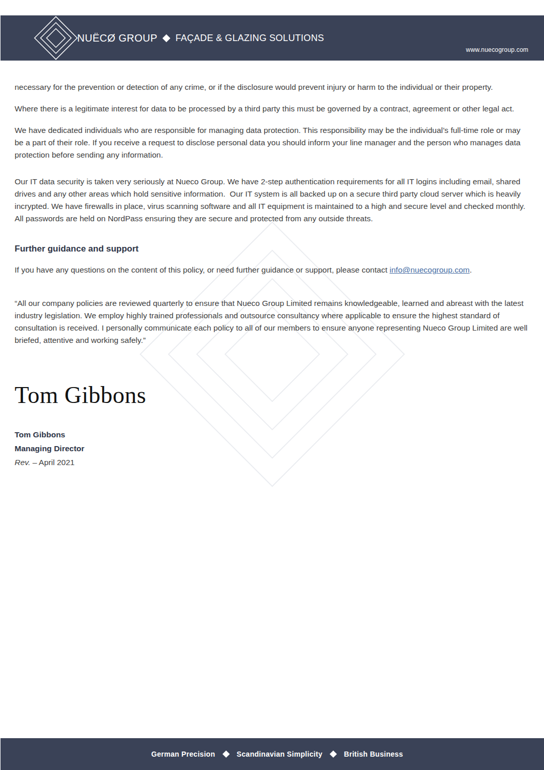NUËCØ GROUP FAÇADE & GLAZING SOLUTIONS
www.nuecogroup.com
necessary for the prevention or detection of any crime, or if the disclosure would prevent injury or harm to the individual or their property.
Where there is a legitimate interest for data to be processed by a third party this must be governed by a contract, agreement or other legal act.
We have dedicated individuals who are responsible for managing data protection. This responsibility may be the individual’s full-time role or may be a part of their role. If you receive a request to disclose personal data you should inform your line manager and the person who manages data protection before sending any information.
Our IT data security is taken very seriously at Nueco Group. We have 2-step authentication requirements for all IT logins including email, shared drives and any other areas which hold sensitive information. Our IT system is all backed up on a secure third party cloud server which is heavily incrypted. We have firewalls in place, virus scanning software and all IT equipment is maintained to a high and secure level and checked monthly. All passwords are held on NordPass ensuring they are secure and protected from any outside threats.
Further guidance and support
If you have any questions on the content of this policy, or need further guidance or support, please contact info@nuecogroup.com.
“All our company policies are reviewed quarterly to ensure that Nueco Group Limited remains knowledgeable, learned and abreast with the latest industry legislation. We employ highly trained professionals and outsource consultancy where applicable to ensure the highest standard of consultation is received. I personally communicate each policy to all of our members to ensure anyone representing Nueco Group Limited are well briefed, attentive and working safely.”
Tom Gibbons
Tom Gibbons
Managing Director
Rev. – April 2021
German Precision Scandinavian Simplicity British Business